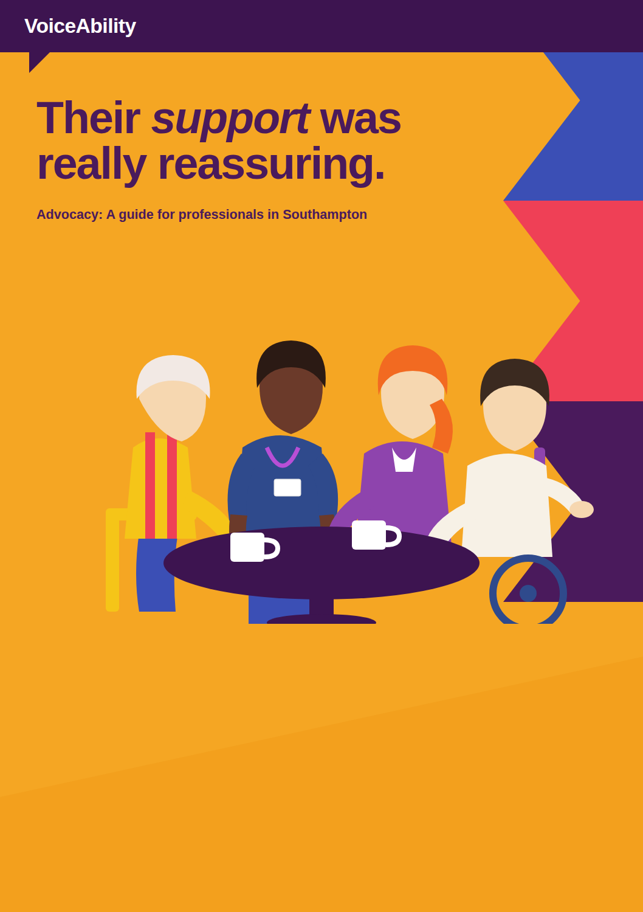VoiceAbility
Their support was really reassuring.
Advocacy: A guide for professionals in Southampton